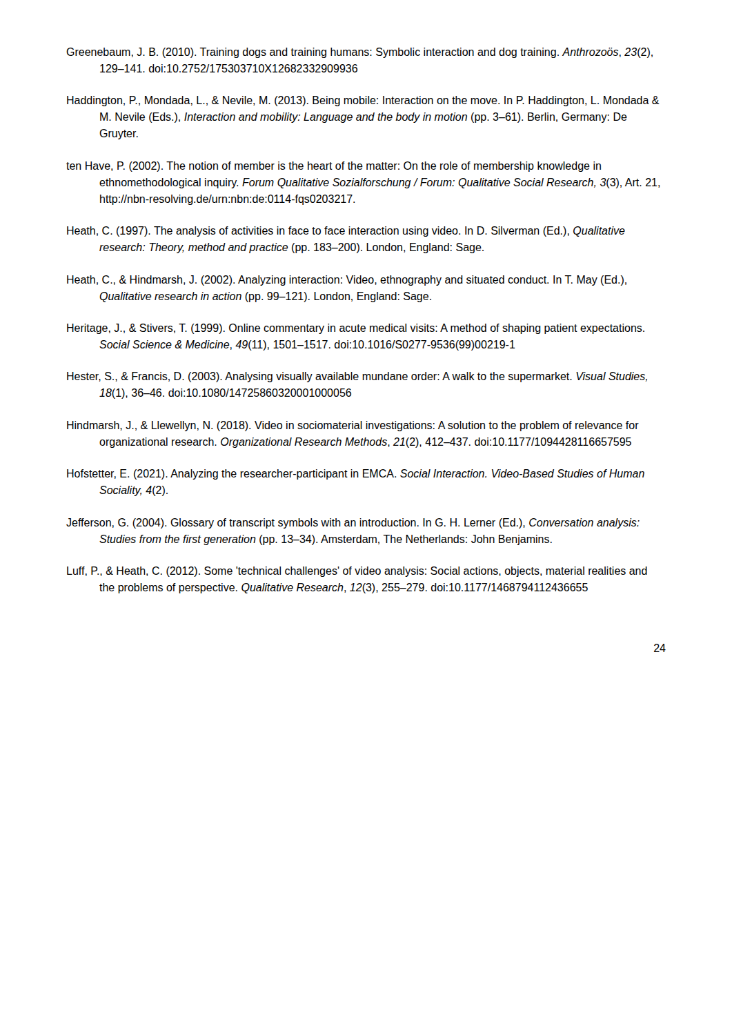Greenebaum, J. B. (2010). Training dogs and training humans: Symbolic interaction and dog training. Anthrozoös, 23(2), 129–141. doi:10.2752/175303710X12682332909936
Haddington, P., Mondada, L., & Nevile, M. (2013). Being mobile: Interaction on the move. In P. Haddington, L. Mondada & M. Nevile (Eds.), Interaction and mobility: Language and the body in motion (pp. 3–61). Berlin, Germany: De Gruyter.
ten Have, P. (2002). The notion of member is the heart of the matter: On the role of membership knowledge in ethnomethodological inquiry. Forum Qualitative Sozialforschung / Forum: Qualitative Social Research, 3(3), Art. 21, http://nbn-resolving.de/urn:nbn:de:0114-fqs0203217.
Heath, C. (1997). The analysis of activities in face to face interaction using video. In D. Silverman (Ed.), Qualitative research: Theory, method and practice (pp. 183–200). London, England: Sage.
Heath, C., & Hindmarsh, J. (2002). Analyzing interaction: Video, ethnography and situated conduct. In T. May (Ed.), Qualitative research in action (pp. 99–121). London, England: Sage.
Heritage, J., & Stivers, T. (1999). Online commentary in acute medical visits: A method of shaping patient expectations. Social Science & Medicine, 49(11), 1501–1517. doi:10.1016/S0277-9536(99)00219-1
Hester, S., & Francis, D. (2003). Analysing visually available mundane order: A walk to the supermarket. Visual Studies, 18(1), 36–46. doi:10.1080/14725860320001000056
Hindmarsh, J., & Llewellyn, N. (2018). Video in sociomaterial investigations: A solution to the problem of relevance for organizational research. Organizational Research Methods, 21(2), 412–437. doi:10.1177/1094428116657595
Hofstetter, E. (2021). Analyzing the researcher-participant in EMCA. Social Interaction. Video-Based Studies of Human Sociality, 4(2).
Jefferson, G. (2004). Glossary of transcript symbols with an introduction. In G. H. Lerner (Ed.), Conversation analysis: Studies from the first generation (pp. 13–34). Amsterdam, The Netherlands: John Benjamins.
Luff, P., & Heath, C. (2012). Some 'technical challenges' of video analysis: Social actions, objects, material realities and the problems of perspective. Qualitative Research, 12(3), 255–279. doi:10.1177/1468794112436655
24